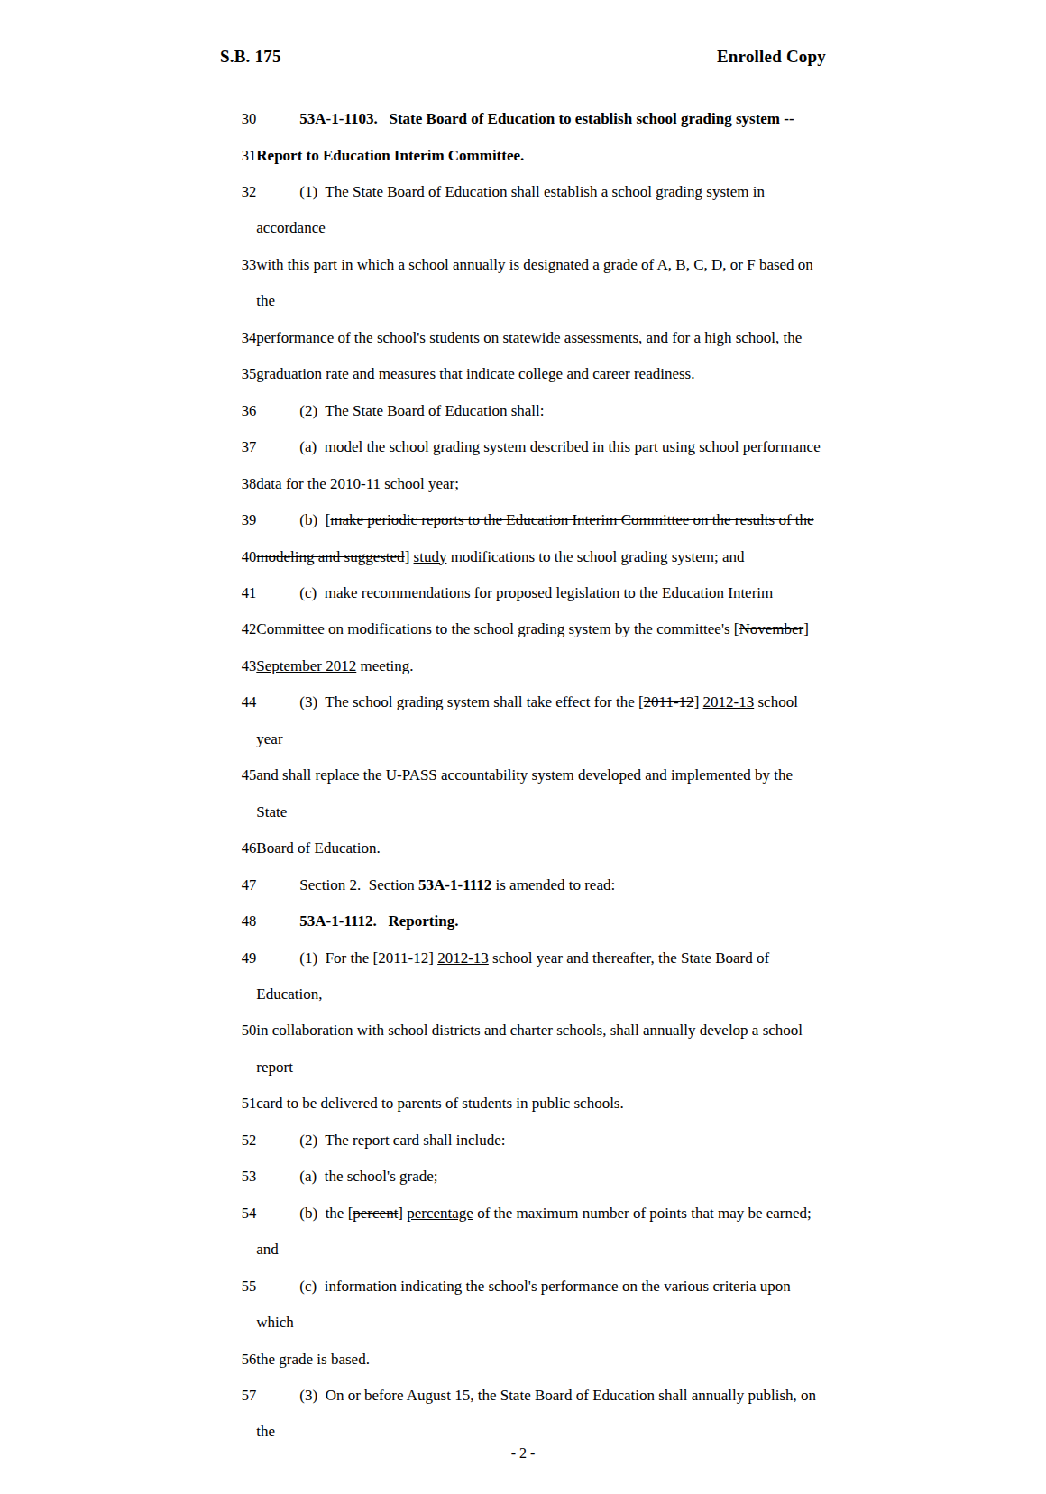S.B. 175
Enrolled Copy
| 30 | 53A-1-1103. State Board of Education to establish school grading system -- |
| 31 | Report to Education Interim Committee. |
| 32 | (1) The State Board of Education shall establish a school grading system in accordance |
| 33 | with this part in which a school annually is designated a grade of A, B, C, D, or F based on the |
| 34 | performance of the school's students on statewide assessments, and for a high school, the |
| 35 | graduation rate and measures that indicate college and career readiness. |
| 36 | (2) The State Board of Education shall: |
| 37 | (a) model the school grading system described in this part using school performance |
| 38 | data for the 2010-11 school year; |
| 39 | (b) [ make periodic reports to the Education Interim Committee on the results of the |
| 40 | modeling and suggested ] study modifications to the school grading system; and |
| 41 | (c) make recommendations for proposed legislation to the Education Interim |
| 42 | Committee on modifications to the school grading system by the committee's [ November ] |
| 43 | September 2012 meeting. |
| 44 | (3) The school grading system shall take effect for the [ 2011-12 ] 2012-13 school year |
| 45 | and shall replace the U-PASS accountability system developed and implemented by the State |
| 46 | Board of Education. |
| 47 | Section 2. Section 53A-1-1112 is amended to read: |
| 48 | 53A-1-1112. Reporting. |
| 49 | (1) For the [ 2011-12 ] 2012-13 school year and thereafter, the State Board of Education, |
| 50 | in collaboration with school districts and charter schools, shall annually develop a school report |
| 51 | card to be delivered to parents of students in public schools. |
| 52 | (2) The report card shall include: |
| 53 | (a) the school's grade; |
| 54 | (b) the [ percent ] percentage of the maximum number of points that may be earned; and |
| 55 | (c) information indicating the school's performance on the various criteria upon which |
| 56 | the grade is based. |
| 57 | (3) On or before August 15, the State Board of Education shall annually publish, on the |
- 2 -